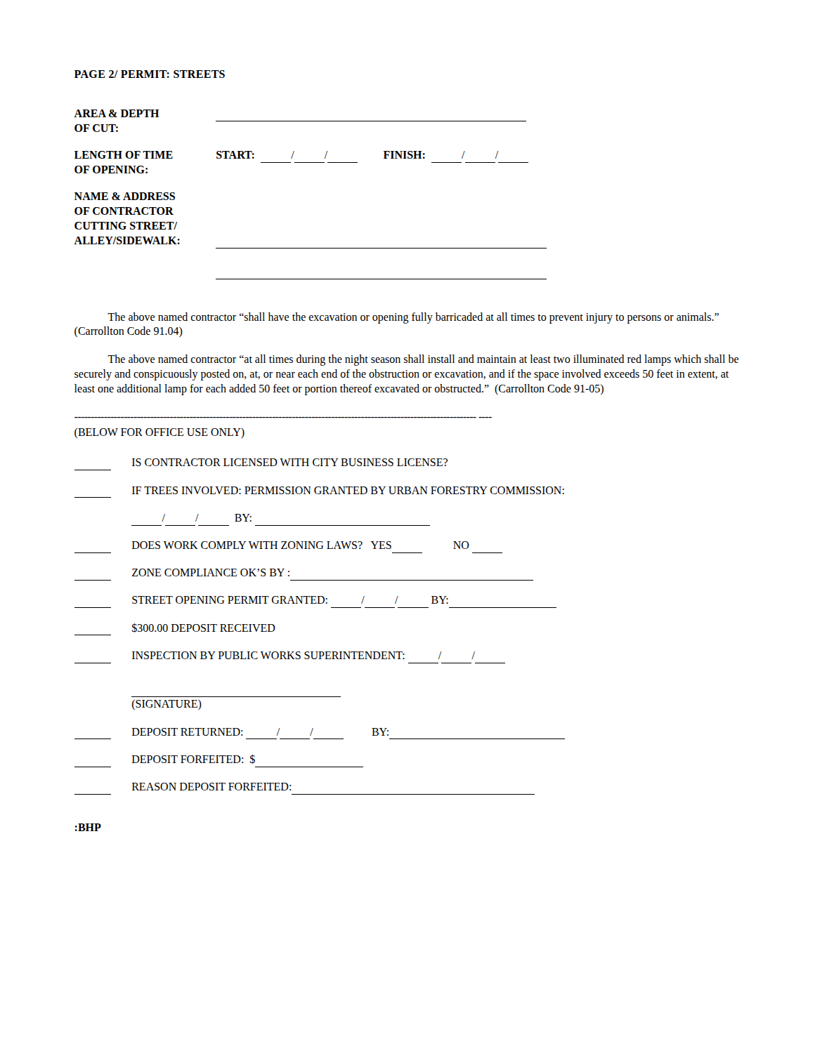PAGE 2/ PERMIT: STREETS
| AREA & DEPTH OF CUT: | |
| LENGTH OF TIME OF OPENING: | START: / / FINISH: / / |
| NAME & ADDRESS OF CONTRACTOR CUTTING STREET/ ALLEY/SIDEWALK: | |
The above named contractor “shall have the excavation or opening fully barricaded at all times to prevent injury to persons or animals.” (Carrollton Code 91.04)
The above named contractor “at all times during the night season shall install and maintain at least two illuminated red lamps which shall be securely and conspicuously posted on, at, or near each end of the obstruction or excavation, and if the space involved exceeds 50 feet in extent, at least one additional lamp for each added 50 feet or portion thereof excavated or obstructed.” (Carrollton Code 91-05)
-------------------------------------------------------------------------------------------------------------------------- ----
(BELOW FOR OFFICE USE ONLY)
| | IS CONTRACTOR LICENSED WITH CITY BUSINESS LICENSE? |
| | IF TREES INVOLVED: PERMISSION GRANTED BY URBAN FORESTRY COMMISSION: |
| | / / BY: |
| | DOES WORK COMPLY WITH ZONING LAWS? YES NO |
| | ZONE COMPLIANCE OK’S BY : |
| | STREET OPENING PERMIT GRANTED: / / BY: |
| | $300.00 DEPOSIT RECEIVED |
| | INSPECTION BY PUBLIC WORKS SUPERINTENDENT: / / |
| | (SIGNATURE) |
| | DEPOSIT RETURNED: / / BY: |
| | DEPOSIT FORFEITED: $ |
| | REASON DEPOSIT FORFEITED: |
:BHP